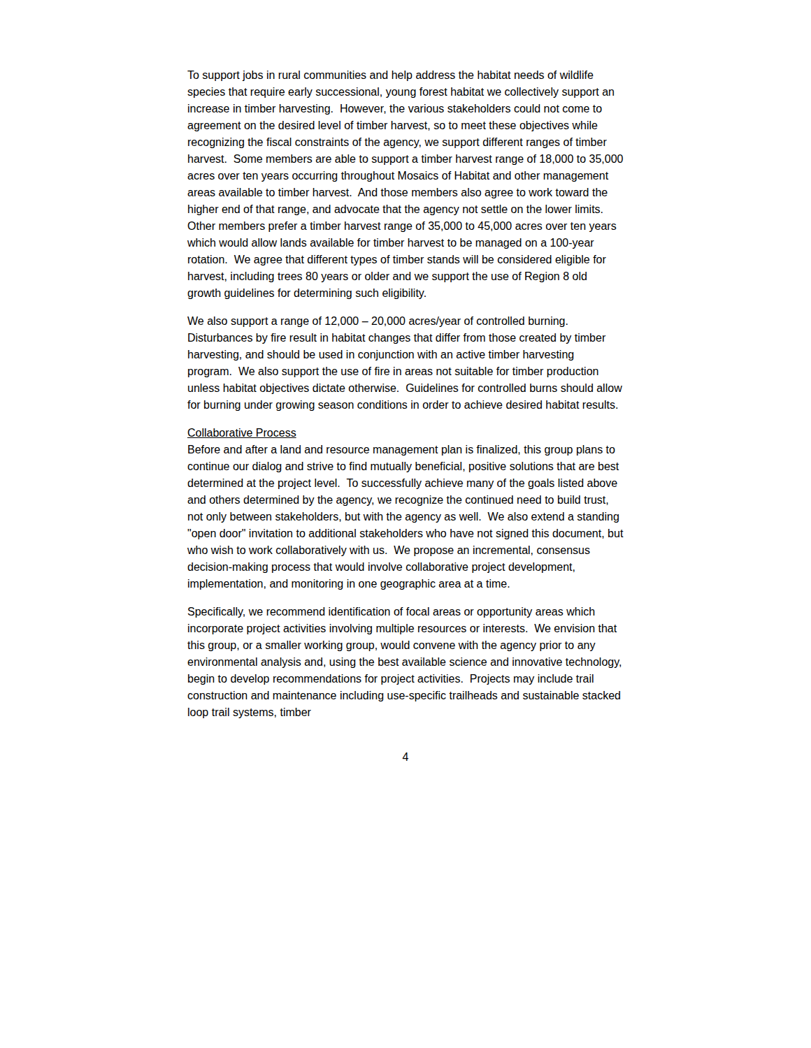To support jobs in rural communities and help address the habitat needs of wildlife species that require early successional, young forest habitat we collectively support an increase in timber harvesting. However, the various stakeholders could not come to agreement on the desired level of timber harvest, so to meet these objectives while recognizing the fiscal constraints of the agency, we support different ranges of timber harvest. Some members are able to support a timber harvest range of 18,000 to 35,000 acres over ten years occurring throughout Mosaics of Habitat and other management areas available to timber harvest. And those members also agree to work toward the higher end of that range, and advocate that the agency not settle on the lower limits. Other members prefer a timber harvest range of 35,000 to 45,000 acres over ten years which would allow lands available for timber harvest to be managed on a 100-year rotation. We agree that different types of timber stands will be considered eligible for harvest, including trees 80 years or older and we support the use of Region 8 old growth guidelines for determining such eligibility.
We also support a range of 12,000 – 20,000 acres/year of controlled burning. Disturbances by fire result in habitat changes that differ from those created by timber harvesting, and should be used in conjunction with an active timber harvesting program. We also support the use of fire in areas not suitable for timber production unless habitat objectives dictate otherwise. Guidelines for controlled burns should allow for burning under growing season conditions in order to achieve desired habitat results.
Collaborative Process
Before and after a land and resource management plan is finalized, this group plans to continue our dialog and strive to find mutually beneficial, positive solutions that are best determined at the project level. To successfully achieve many of the goals listed above and others determined by the agency, we recognize the continued need to build trust, not only between stakeholders, but with the agency as well. We also extend a standing "open door" invitation to additional stakeholders who have not signed this document, but who wish to work collaboratively with us. We propose an incremental, consensus decision-making process that would involve collaborative project development, implementation, and monitoring in one geographic area at a time.
Specifically, we recommend identification of focal areas or opportunity areas which incorporate project activities involving multiple resources or interests. We envision that this group, or a smaller working group, would convene with the agency prior to any environmental analysis and, using the best available science and innovative technology, begin to develop recommendations for project activities. Projects may include trail construction and maintenance including use-specific trailheads and sustainable stacked loop trail systems, timber
4